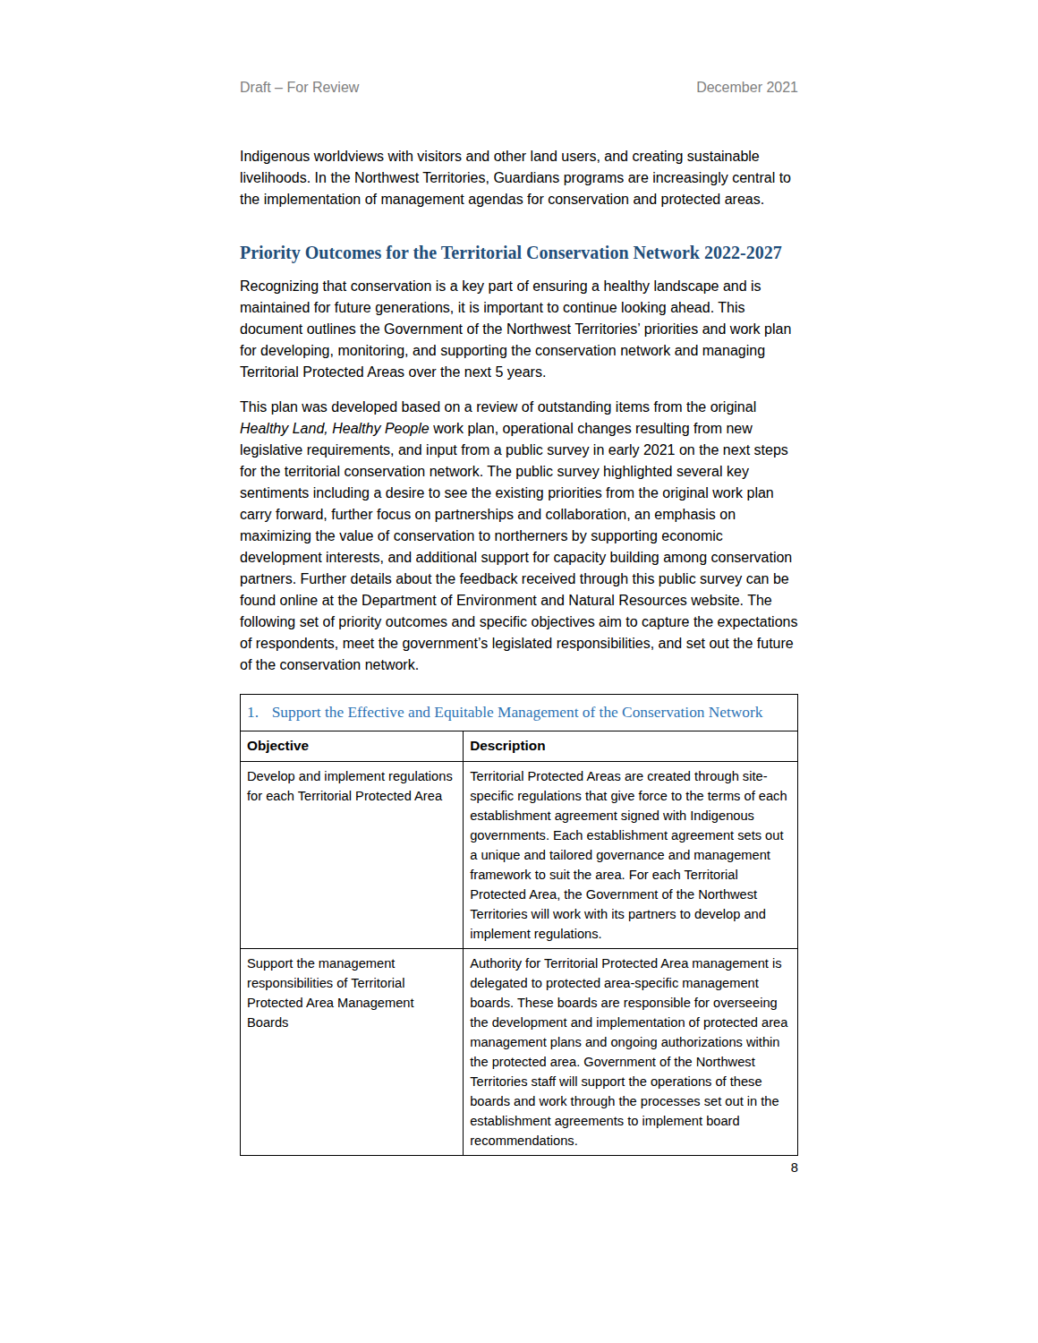Draft – For Review December 2021
Indigenous worldviews with visitors and other land users, and creating sustainable livelihoods. In the Northwest Territories, Guardians programs are increasingly central to the implementation of management agendas for conservation and protected areas.
Priority Outcomes for the Territorial Conservation Network 2022-2027
Recognizing that conservation is a key part of ensuring a healthy landscape and is maintained for future generations, it is important to continue looking ahead. This document outlines the Government of the Northwest Territories’ priorities and work plan for developing, monitoring, and supporting the conservation network and managing Territorial Protected Areas over the next 5 years.
This plan was developed based on a review of outstanding items from the original Healthy Land, Healthy People work plan, operational changes resulting from new legislative requirements, and input from a public survey in early 2021 on the next steps for the territorial conservation network. The public survey highlighted several key sentiments including a desire to see the existing priorities from the original work plan carry forward, further focus on partnerships and collaboration, an emphasis on maximizing the value of conservation to northerners by supporting economic development interests, and additional support for capacity building among conservation partners. Further details about the feedback received through this public survey can be found online at the Department of Environment and Natural Resources website. The following set of priority outcomes and specific objectives aim to capture the expectations of respondents, meet the government’s legislated responsibilities, and set out the future of the conservation network.
| 1. Support the Effective and Equitable Management of the Conservation Network |
| Objective | Description |
| Develop and implement regulations for each Territorial Protected Area | Territorial Protected Areas are created through site-specific regulations that give force to the terms of each establishment agreement signed with Indigenous governments. Each establishment agreement sets out a unique and tailored governance and management framework to suit the area. For each Territorial Protected Area, the Government of the Northwest Territories will work with its partners to develop and implement regulations. |
| Support the management responsibilities of Territorial Protected Area Management Boards | Authority for Territorial Protected Area management is delegated to protected area-specific management boards. These boards are responsible for overseeing the development and implementation of protected area management plans and ongoing authorizations within the protected area. Government of the Northwest Territories staff will support the operations of these boards and work through the processes set out in the establishment agreements to implement board recommendations. |
8